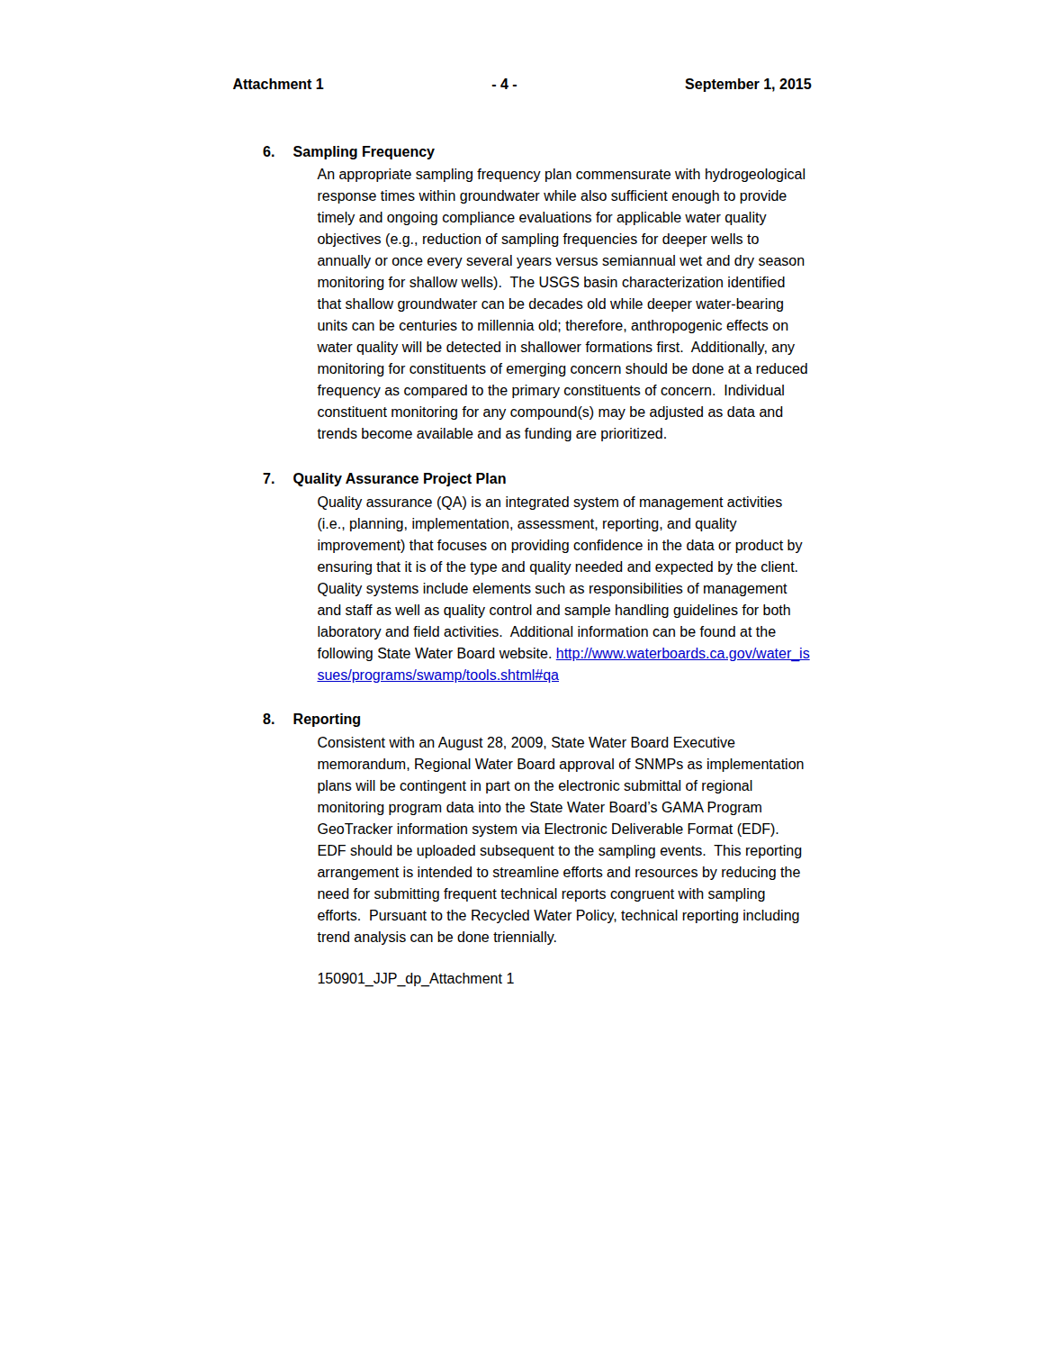Attachment 1
- 4 -
September 1, 2015
6.
Sampling Frequency
An appropriate sampling frequency plan commensurate with hydrogeological response times within groundwater while also sufficient enough to provide timely and ongoing compliance evaluations for applicable water quality objectives (e.g., reduction of sampling frequencies for deeper wells to annually or once every several years versus semiannual wet and dry season monitoring for shallow wells). The USGS basin characterization identified that shallow groundwater can be decades old while deeper water-bearing units can be centuries to millennia old; therefore, anthropogenic effects on water quality will be detected in shallower formations first. Additionally, any monitoring for constituents of emerging concern should be done at a reduced frequency as compared to the primary constituents of concern. Individual constituent monitoring for any compound(s) may be adjusted as data and trends become available and as funding are prioritized.
7.
Quality Assurance Project Plan
Quality assurance (QA) is an integrated system of management activities (i.e., planning, implementation, assessment, reporting, and quality improvement) that focuses on providing confidence in the data or product by ensuring that it is of the type and quality needed and expected by the client. Quality systems include elements such as responsibilities of management and staff as well as quality control and sample handling guidelines for both laboratory and field activities. Additional information can be found at the following State Water Board website. http://www.waterboards.ca.gov/water_issues/programs/swamp/tools.shtml#qa
8.
Reporting
Consistent with an August 28, 2009, State Water Board Executive memorandum, Regional Water Board approval of SNMPs as implementation plans will be contingent in part on the electronic submittal of regional monitoring program data into the State Water Board’s GAMA Program GeoTracker information system via Electronic Deliverable Format (EDF). EDF should be uploaded subsequent to the sampling events. This reporting arrangement is intended to streamline efforts and resources by reducing the need for submitting frequent technical reports congruent with sampling efforts. Pursuant to the Recycled Water Policy, technical reporting including trend analysis can be done triennially.
150901_JJP_dp_Attachment 1